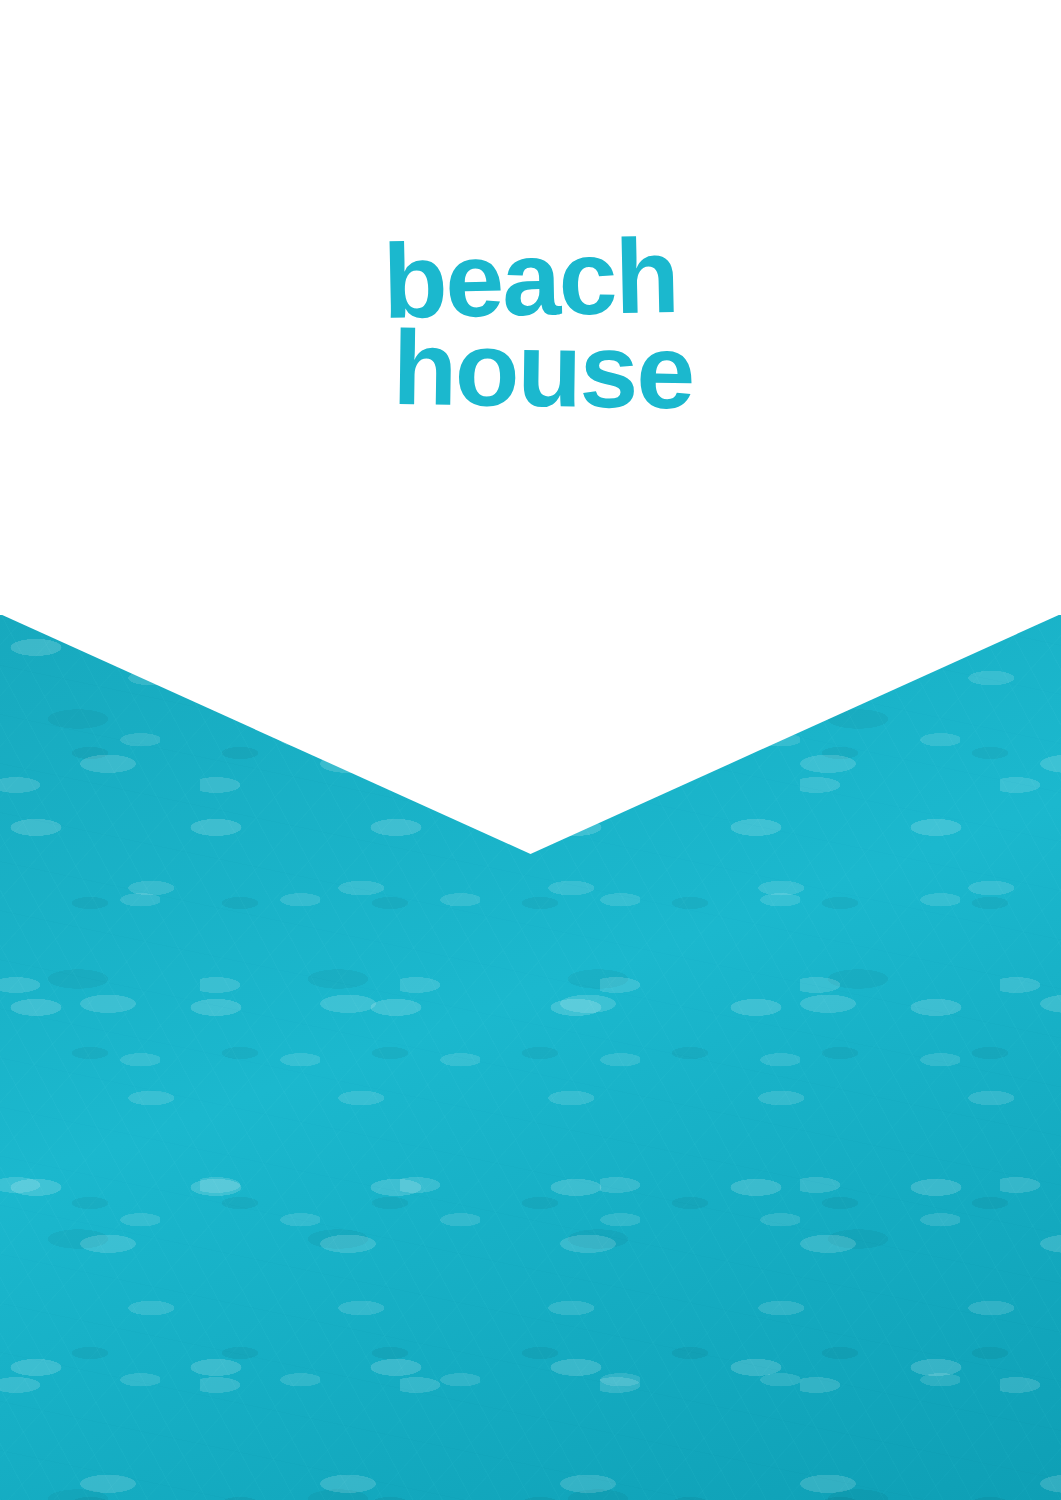beach house
Decorative tropical leaf pattern in turquoise.